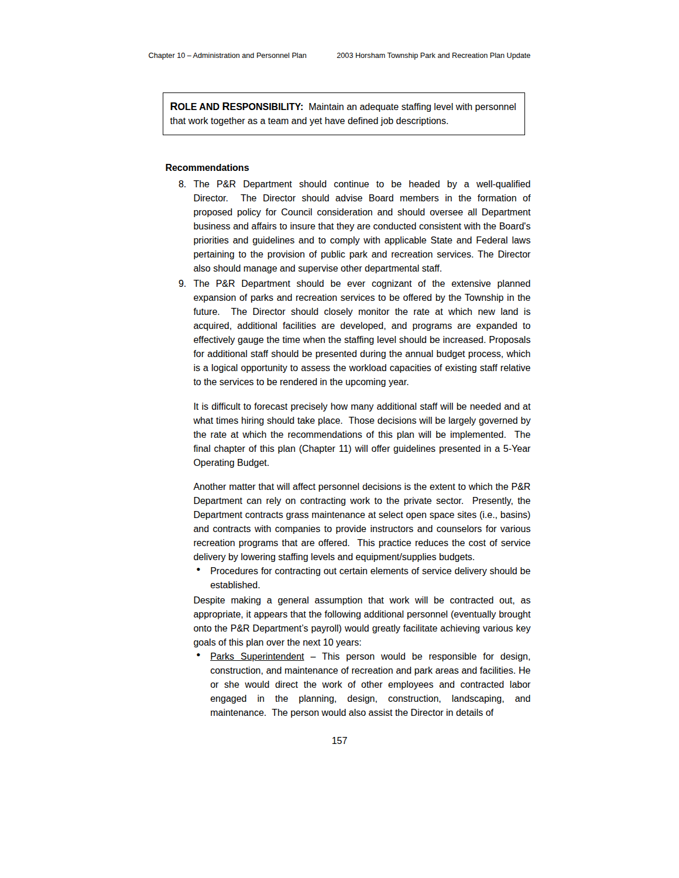Chapter 10 – Administration and Personnel Plan
2003 Horsham Township Park and Recreation Plan Update
ROLE AND RESPONSIBILITY: Maintain an adequate staffing level with personnel that work together as a team and yet have defined job descriptions.
Recommendations
The P&R Department should continue to be headed by a well-qualified Director. The Director should advise Board members in the formation of proposed policy for Council consideration and should oversee all Department business and affairs to insure that they are conducted consistent with the Board's priorities and guidelines and to comply with applicable State and Federal laws pertaining to the provision of public park and recreation services. The Director also should manage and supervise other departmental staff.
The P&R Department should be ever cognizant of the extensive planned expansion of parks and recreation services to be offered by the Township in the future. The Director should closely monitor the rate at which new land is acquired, additional facilities are developed, and programs are expanded to effectively gauge the time when the staffing level should be increased. Proposals for additional staff should be presented during the annual budget process, which is a logical opportunity to assess the workload capacities of existing staff relative to the services to be rendered in the upcoming year.
It is difficult to forecast precisely how many additional staff will be needed and at what times hiring should take place. Those decisions will be largely governed by the rate at which the recommendations of this plan will be implemented. The final chapter of this plan (Chapter 11) will offer guidelines presented in a 5-Year Operating Budget.
Another matter that will affect personnel decisions is the extent to which the P&R Department can rely on contracting work to the private sector. Presently, the Department contracts grass maintenance at select open space sites (i.e., basins) and contracts with companies to provide instructors and counselors for various recreation programs that are offered. This practice reduces the cost of service delivery by lowering staffing levels and equipment/supplies budgets.
Procedures for contracting out certain elements of service delivery should be established.
Despite making a general assumption that work will be contracted out, as appropriate, it appears that the following additional personnel (eventually brought onto the P&R Department’s payroll) would greatly facilitate achieving various key goals of this plan over the next 10 years:
Parks Superintendent – This person would be responsible for design, construction, and maintenance of recreation and park areas and facilities. He or she would direct the work of other employees and contracted labor engaged in the planning, design, construction, landscaping, and maintenance. The person would also assist the Director in details of
157